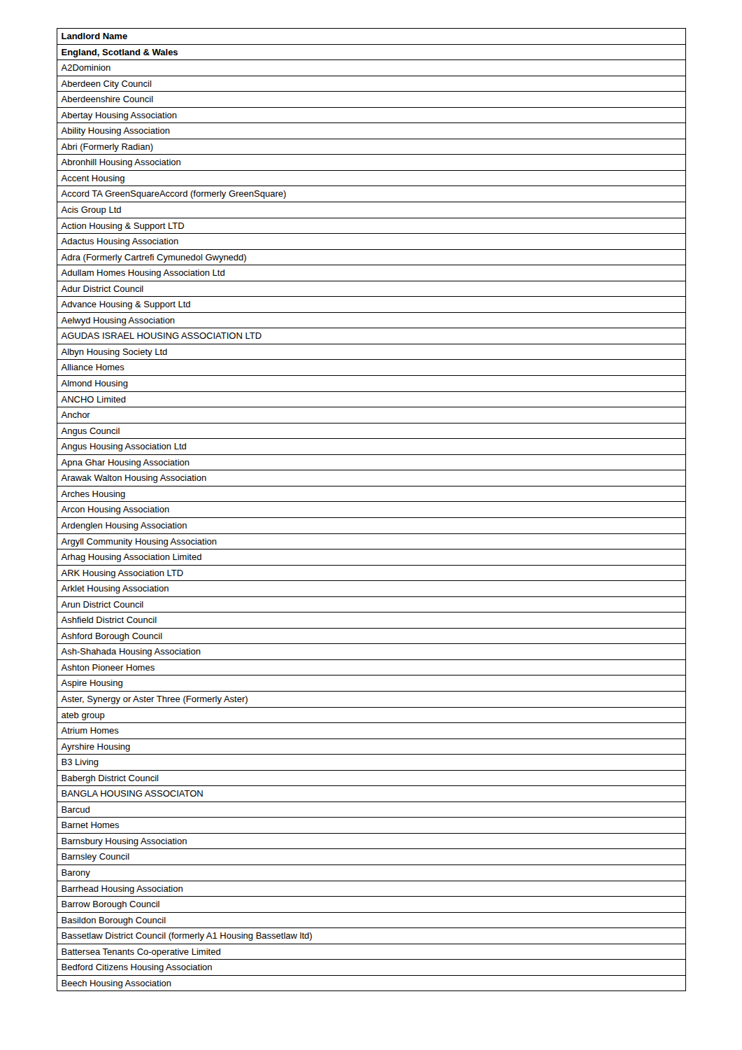| Landlord Name |
| --- |
| England, Scotland & Wales |
| A2Dominion |
| Aberdeen City Council |
| Aberdeenshire Council |
| Abertay Housing Association |
| Ability Housing Association |
| Abri (Formerly Radian) |
| Abronhill Housing Association |
| Accent Housing |
| Accord TA GreenSquareAccord (formerly GreenSquare) |
| Acis Group Ltd |
| Action Housing & Support LTD |
| Adactus Housing Association |
| Adra (Formerly Cartrefi Cymunedol Gwynedd) |
| Adullam Homes Housing Association Ltd |
| Adur District Council |
| Advance Housing & Support Ltd |
| Aelwyd Housing Association |
| AGUDAS ISRAEL HOUSING ASSOCIATION LTD |
| Albyn Housing Society Ltd |
| Alliance Homes |
| Almond Housing |
| ANCHO Limited |
| Anchor |
| Angus Council |
| Angus Housing Association Ltd |
| Apna Ghar Housing Association |
| Arawak Walton Housing Association |
| Arches Housing |
| Arcon Housing Association |
| Ardenglen Housing Association |
| Argyll Community Housing Association |
| Arhag Housing Association Limited |
| ARK Housing Association LTD |
| Arklet Housing Association |
| Arun District Council |
| Ashfield District Council |
| Ashford Borough Council |
| Ash-Shahada Housing Association |
| Ashton Pioneer Homes |
| Aspire Housing |
| Aster, Synergy or Aster Three (Formerly Aster) |
| ateb group |
| Atrium Homes |
| Ayrshire Housing |
| B3 Living |
| Babergh District Council |
| BANGLA HOUSING ASSOCIATON |
| Barcud |
| Barnet Homes |
| Barnsbury Housing Association |
| Barnsley Council |
| Barony |
| Barrhead Housing Association |
| Barrow Borough Council |
| Basildon Borough Council |
| Bassetlaw District Council (formerly A1 Housing Bassetlaw ltd) |
| Battersea Tenants Co-operative Limited |
| Bedford Citizens Housing Association |
| Beech Housing Association |